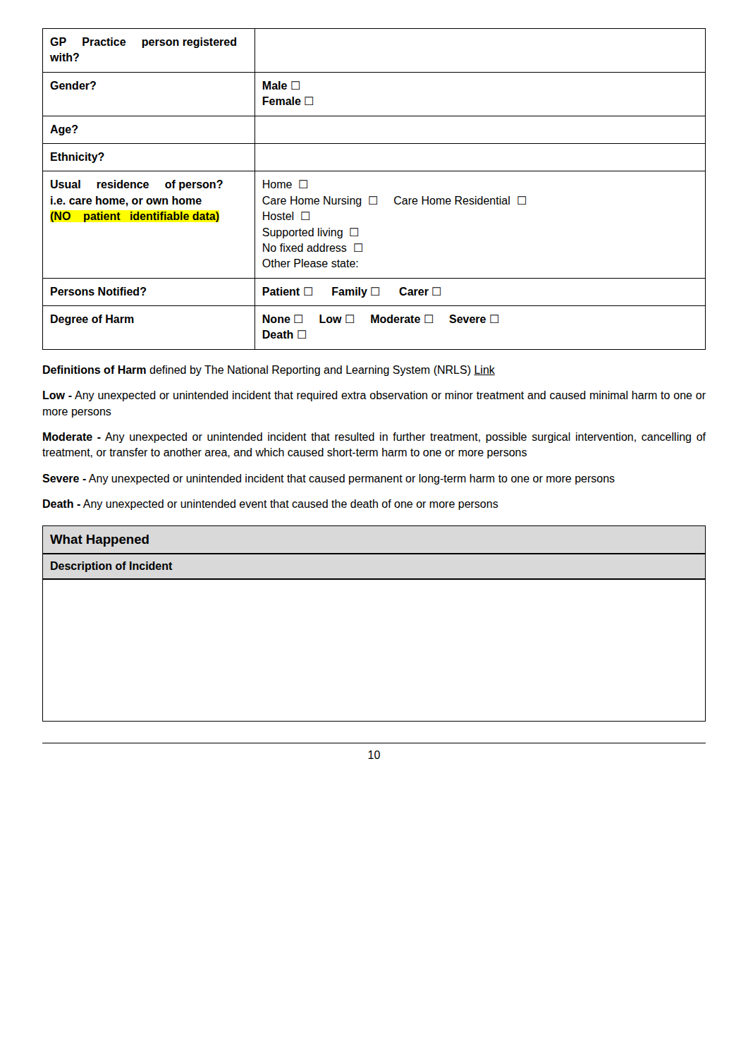| GP Practice person registered with? | |
| Gender? | Male ☐ Female ☐ |
| Age? | |
| Ethnicity? | |
| Usual residence of person? i.e. care home, or own home (NO patient identifiable data) | Home ☐ Care Home Nursing ☐ Care Home Residential ☐ Hostel ☐ Supported living ☐ No fixed address ☐ Other Please state: |
| Persons Notified? | Patient ☐ Family ☐ Carer ☐ |
| Degree of Harm | None ☐ Low ☐ Moderate ☐ Severe ☐ Death ☐ |
Definitions of Harm defined by The National Reporting and Learning System (NRLS) Link
Low - Any unexpected or unintended incident that required extra observation or minor treatment and caused minimal harm to one or more persons
Moderate - Any unexpected or unintended incident that resulted in further treatment, possible surgical intervention, cancelling of treatment, or transfer to another area, and which caused short-term harm to one or more persons
Severe - Any unexpected or unintended incident that caused permanent or long-term harm to one or more persons
Death - Any unexpected or unintended event that caused the death of one or more persons
What Happened
Description of Incident
10